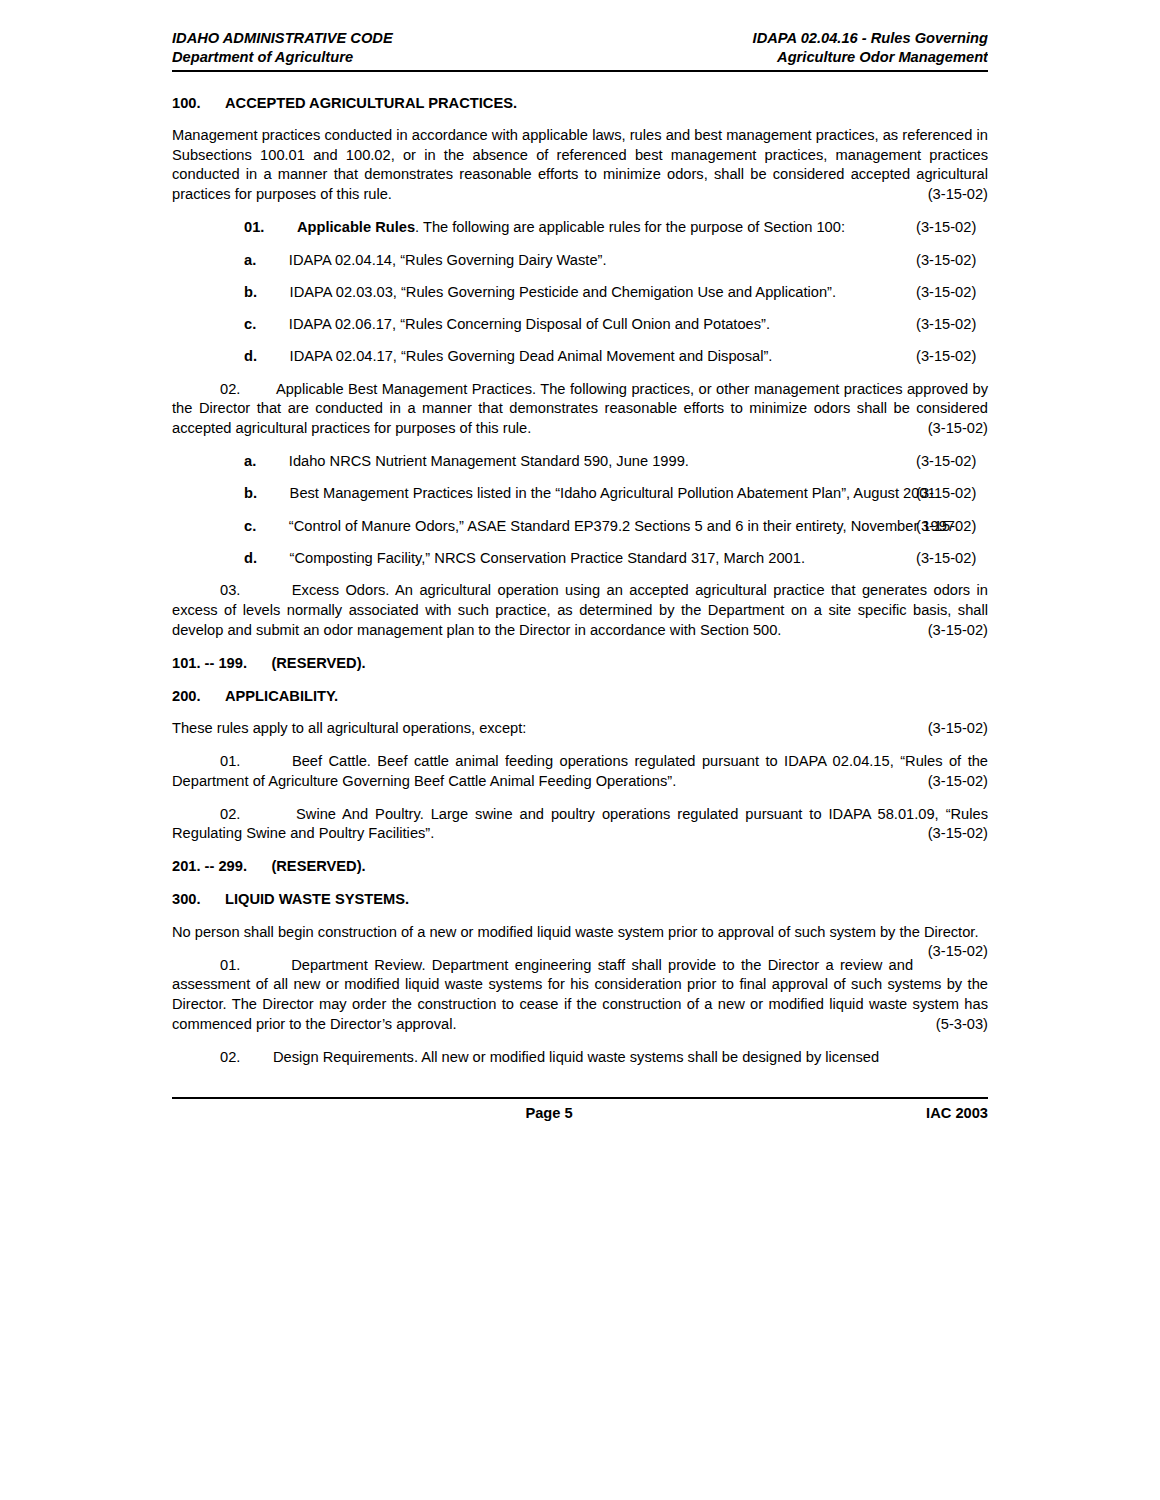IDAHO ADMINISTRATIVE CODE
Department of Agriculture
IDAPA 02.04.16 - Rules Governing
Agriculture Odor Management
100. ACCEPTED AGRICULTURAL PRACTICES.
Management practices conducted in accordance with applicable laws, rules and best management practices, as referenced in Subsections 100.01 and 100.02, or in the absence of referenced best management practices, management practices conducted in a manner that demonstrates reasonable efforts to minimize odors, shall be considered accepted agricultural practices for purposes of this rule.(3-15-02)
01. Applicable Rules. The following are applicable rules for the purpose of Section 100:(3-15-02)
a. IDAPA 02.04.14, “Rules Governing Dairy Waste”.(3-15-02)
b. IDAPA 02.03.03, “Rules Governing Pesticide and Chemigation Use and Application”.(3-15-02)
c. IDAPA 02.06.17, “Rules Concerning Disposal of Cull Onion and Potatoes”.(3-15-02)
d. IDAPA 02.04.17, “Rules Governing Dead Animal Movement and Disposal”.(3-15-02)
02. Applicable Best Management Practices. The following practices, or other management practices approved by the Director that are conducted in a manner that demonstrates reasonable efforts to minimize odors shall be considered accepted agricultural practices for purposes of this rule.(3-15-02)
a. Idaho NRCS Nutrient Management Standard 590, June 1999.(3-15-02)
b. Best Management Practices listed in the “Idaho Agricultural Pollution Abatement Plan”, August 2001.(3-15-02)
c. “Control of Manure Odors,” ASAE Standard EP379.2 Sections 5 and 6 in their entirety, November 1997.(3-15-02)
d. “Composting Facility,” NRCS Conservation Practice Standard 317, March 2001.(3-15-02)
03. Excess Odors. An agricultural operation using an accepted agricultural practice that generates odors in excess of levels normally associated with such practice, as determined by the Department on a site specific basis, shall develop and submit an odor management plan to the Director in accordance with Section 500.(3-15-02)
101. -- 199. (RESERVED).
200. APPLICABILITY.
These rules apply to all agricultural operations, except:(3-15-02)
01. Beef Cattle. Beef cattle animal feeding operations regulated pursuant to IDAPA 02.04.15, “Rules of the Department of Agriculture Governing Beef Cattle Animal Feeding Operations”.(3-15-02)
02. Swine And Poultry. Large swine and poultry operations regulated pursuant to IDAPA 58.01.09, “Rules Regulating Swine and Poultry Facilities”.(3-15-02)
201. -- 299. (RESERVED).
300. LIQUID WASTE SYSTEMS.
No person shall begin construction of a new or modified liquid waste system prior to approval of such system by the Director.(3-15-02)
01. Department Review. Department engineering staff shall provide to the Director a review and assessment of all new or modified liquid waste systems for his consideration prior to final approval of such systems by the Director. The Director may order the construction to cease if the construction of a new or modified liquid waste system has commenced prior to the Director’s approval.(5-3-03)
02. Design Requirements. All new or modified liquid waste systems shall be designed by licensed
IAC 2003
Page 5